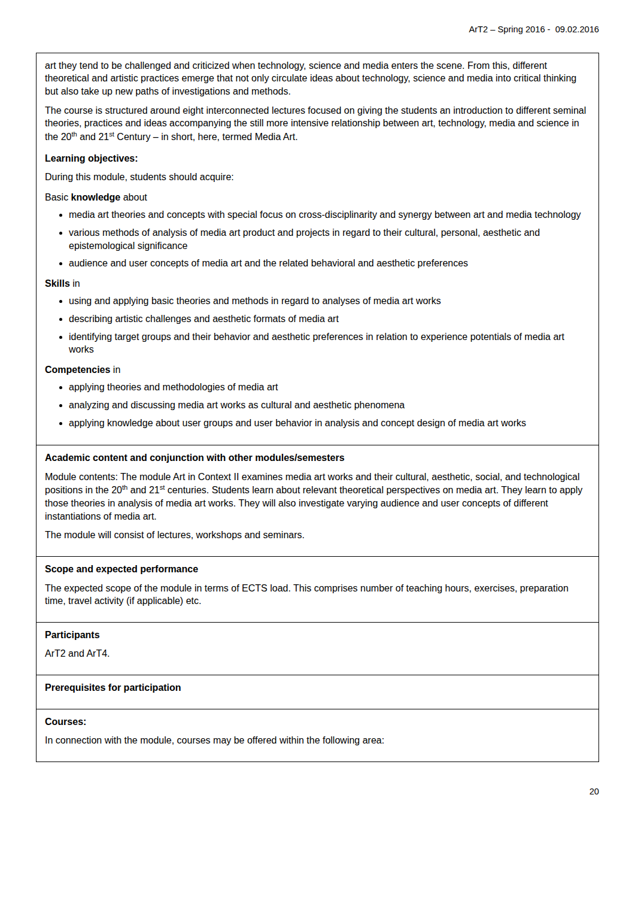ArT2 – Spring 2016 - 09.02.2016
art they tend to be challenged and criticized when technology, science and media enters the scene. From this, different theoretical and artistic practices emerge that not only circulate ideas about technology, science and media into critical thinking but also take up new paths of investigations and methods.
The course is structured around eight interconnected lectures focused on giving the students an introduction to different seminal theories, practices and ideas accompanying the still more intensive relationship between art, technology, media and science in the 20th and 21st Century – in short, here, termed Media Art.
Learning objectives:
During this module, students should acquire:
Basic knowledge about
media art theories and concepts with special focus on cross-disciplinarity and synergy between art and media technology
various methods of analysis of media art product and projects in regard to their cultural, personal, aesthetic and epistemological significance
audience and user concepts of media art and the related behavioral and aesthetic preferences
Skills in
using and applying basic theories and methods in regard to analyses of media art works
describing artistic challenges and aesthetic formats of media art
identifying target groups and their behavior and aesthetic preferences in relation to experience potentials of media art works
Competencies in
applying theories and methodologies of media art
analyzing and discussing media art works as cultural and aesthetic phenomena
applying knowledge about user groups and user behavior in analysis and concept design of media art works
Academic content and conjunction with other modules/semesters
Module contents: The module Art in Context II examines media art works and their cultural, aesthetic, social, and technological positions in the 20th and 21st centuries. Students learn about relevant theoretical perspectives on media art. They learn to apply those theories in analysis of media art works. They will also investigate varying audience and user concepts of different instantiations of media art.
The module will consist of lectures, workshops and seminars.
Scope and expected performance
The expected scope of the module in terms of ECTS load. This comprises number of teaching hours, exercises, preparation time, travel activity (if applicable) etc.
Participants
ArT2 and ArT4.
Prerequisites for participation
Courses:
In connection with the module, courses may be offered within the following area:
20